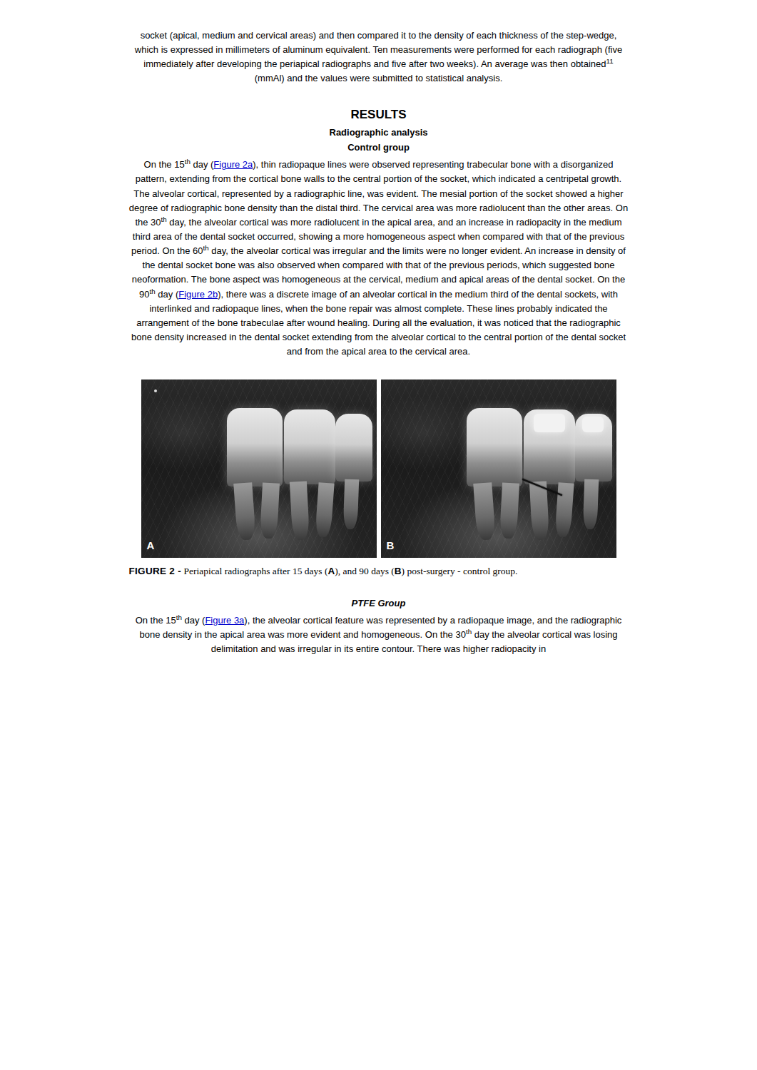socket (apical, medium and cervical areas) and then compared it to the density of each thickness of the step-wedge, which is expressed in millimeters of aluminum equivalent. Ten measurements were performed for each radiograph (five immediately after developing the periapical radiographs and five after two weeks). An average was then obtained11 (mmAl) and the values were submitted to statistical analysis.
RESULTS
Radiographic analysis
Control group
On the 15th day (Figure 2a), thin radiopaque lines were observed representing trabecular bone with a disorganized pattern, extending from the cortical bone walls to the central portion of the socket, which indicated a centripetal growth. The alveolar cortical, represented by a radiographic line, was evident. The mesial portion of the socket showed a higher degree of radiographic bone density than the distal third. The cervical area was more radiolucent than the other areas. On the 30th day, the alveolar cortical was more radiolucent in the apical area, and an increase in radiopacity in the medium third area of the dental socket occurred, showing a more homogeneous aspect when compared with that of the previous period. On the 60th day, the alveolar cortical was irregular and the limits were no longer evident. An increase in density of the dental socket bone was also observed when compared with that of the previous periods, which suggested bone neoformation. The bone aspect was homogeneous at the cervical, medium and apical areas of the dental socket. On the 90th day (Figure 2b), there was a discrete image of an alveolar cortical in the medium third of the dental sockets, with interlinked and radiopaque lines, when the bone repair was almost complete. These lines probably indicated the arrangement of the bone trabeculae after wound healing. During all the evaluation, it was noticed that the radiographic bone density increased in the dental socket extending from the alveolar cortical to the central portion of the dental socket and from the apical area to the cervical area.
A
B
FIGURE 2 - Periapical radiographs after 15 days (A), and 90 days (B) post-surgery - control group.
PTFE Group
On the 15th day (Figure 3a), the alveolar cortical feature was represented by a radiopaque image, and the radiographic bone density in the apical area was more evident and homogeneous. On the 30th day the alveolar cortical was losing delimitation and was irregular in its entire contour. There was higher radiopacity in